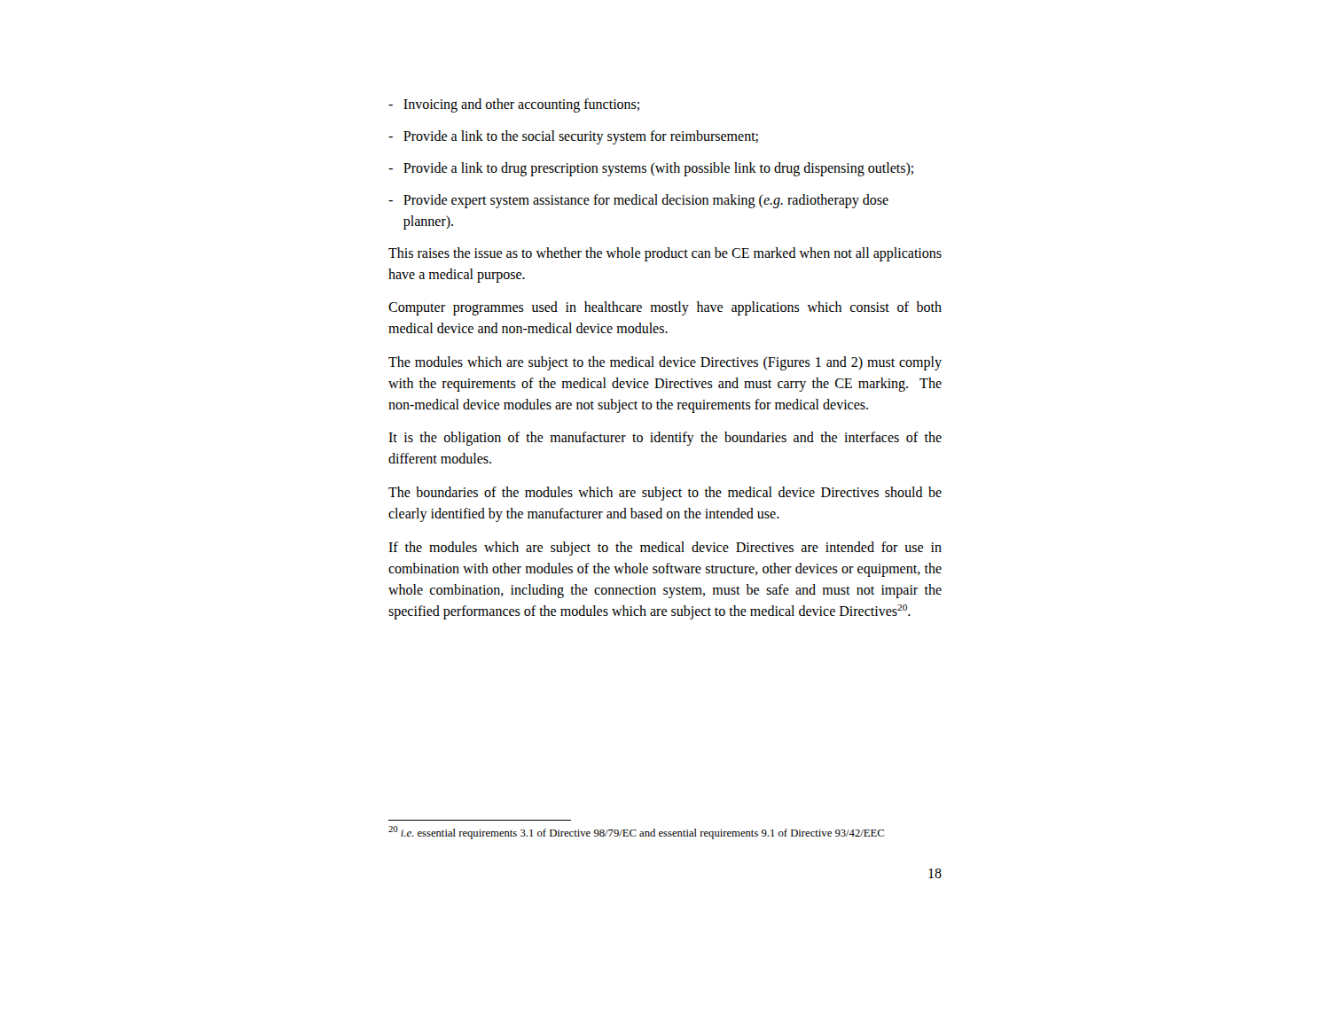Invoicing and other accounting functions;
Provide a link to the social security system for reimbursement;
Provide a link to drug prescription systems (with possible link to drug dispensing outlets);
Provide expert system assistance for medical decision making (e.g. radiotherapy dose planner).
This raises the issue as to whether the whole product can be CE marked when not all applications have a medical purpose.
Computer programmes used in healthcare mostly have applications which consist of both medical device and non-medical device modules.
The modules which are subject to the medical device Directives (Figures 1 and 2) must comply with the requirements of the medical device Directives and must carry the CE marking. The non-medical device modules are not subject to the requirements for medical devices.
It is the obligation of the manufacturer to identify the boundaries and the interfaces of the different modules.
The boundaries of the modules which are subject to the medical device Directives should be clearly identified by the manufacturer and based on the intended use.
If the modules which are subject to the medical device Directives are intended for use in combination with other modules of the whole software structure, other devices or equipment, the whole combination, including the connection system, must be safe and must not impair the specified performances of the modules which are subject to the medical device Directives20.
20 i.e. essential requirements 3.1 of Directive 98/79/EC and essential requirements 9.1 of Directive 93/42/EEC
18